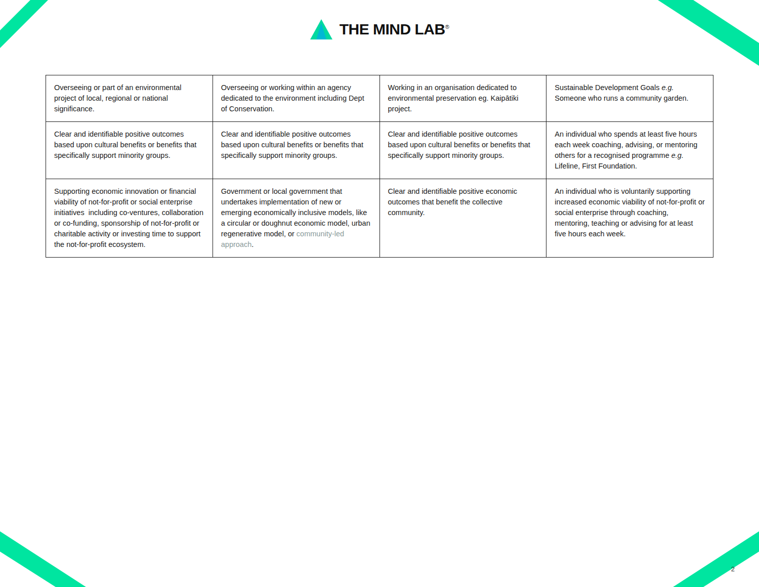THE MIND LAB®
| Overseeing or part of an environmental project of local, regional or national significance. | Overseeing or working within an agency dedicated to the environment including Dept of Conservation. | Working in an organisation dedicated to environmental preservation eg. Kaipātiki project. | Sustainable Development Goals e.g. Someone who runs a community garden. |
| Clear and identifiable positive outcomes based upon cultural benefits or benefits that specifically support minority groups. | Clear and identifiable positive outcomes based upon cultural benefits or benefits that specifically support minority groups. | Clear and identifiable positive outcomes based upon cultural benefits or benefits that specifically support minority groups. | An individual who spends at least five hours each week coaching, advising, or mentoring others for a recognised programme e.g. Lifeline, First Foundation. |
| Supporting economic innovation or financial viability of not-for-profit or social enterprise initiatives including co-ventures, collaboration or co-funding, sponsorship of not-for-profit or charitable activity or investing time to support the not-for-profit ecosystem. | Government or local government that undertakes implementation of new or emerging economically inclusive models, like a circular or doughnut economic model, urban regenerative model, or community-led approach . | Clear and identifiable positive economic outcomes that benefit the collective community. | An individual who is voluntarily supporting increased economic viability of not-for-profit or social enterprise through coaching, mentoring, teaching or advising for at least five hours each week. |
2